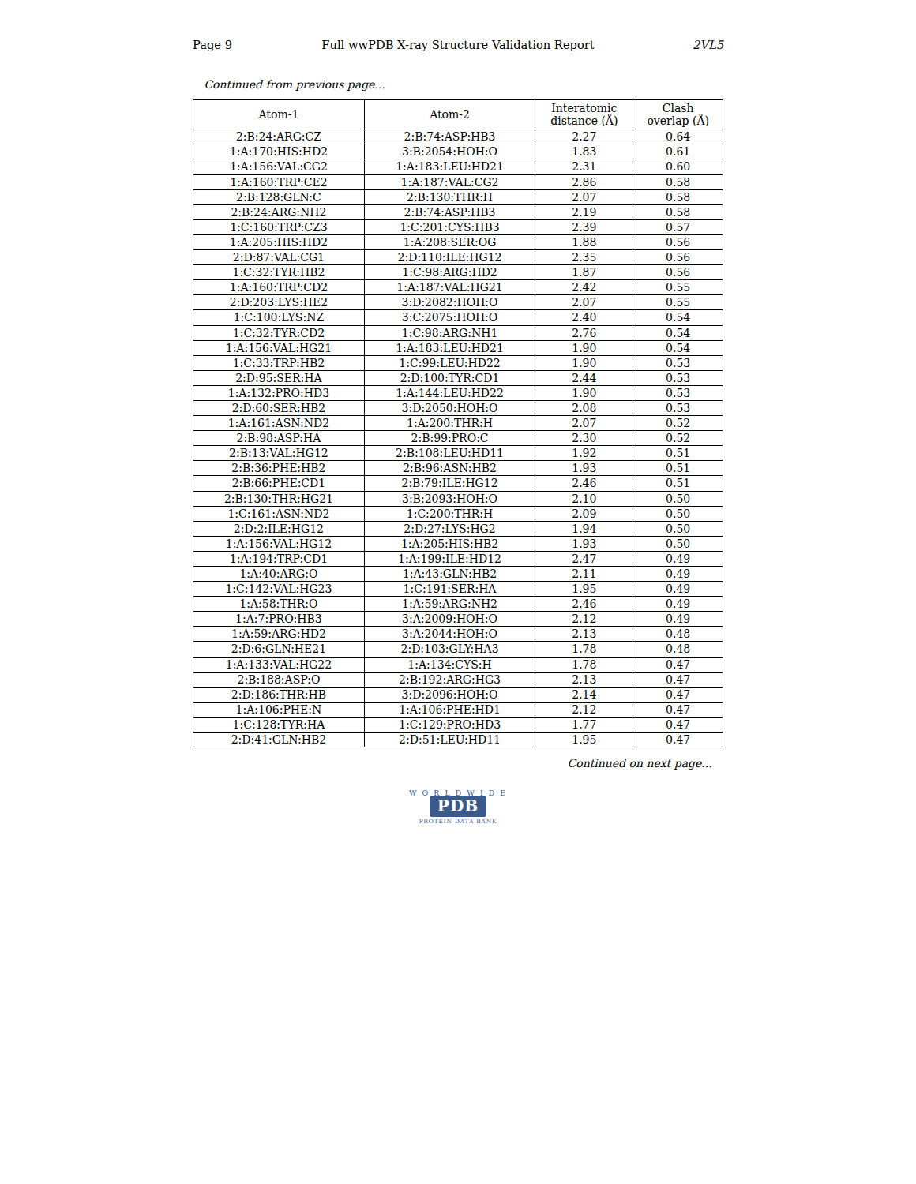Page 9
Full wwPDB X-ray Structure Validation Report
2VL5
Continued from previous page...
| Atom-1 | Atom-2 | Interatomic distance (Å) | Clash overlap (Å) |
| --- | --- | --- | --- |
| 2:B:24:ARG:CZ | 2:B:74:ASP:HB3 | 2.27 | 0.64 |
| 1:A:170:HIS:HD2 | 3:B:2054:HOH:O | 1.83 | 0.61 |
| 1:A:156:VAL:CG2 | 1:A:183:LEU:HD21 | 2.31 | 0.60 |
| 1:A:160:TRP:CE2 | 1:A:187:VAL:CG2 | 2.86 | 0.58 |
| 2:B:128:GLN:C | 2:B:130:THR:H | 2.07 | 0.58 |
| 2:B:24:ARG:NH2 | 2:B:74:ASP:HB3 | 2.19 | 0.58 |
| 1:C:160:TRP:CZ3 | 1:C:201:CYS:HB3 | 2.39 | 0.57 |
| 1:A:205:HIS:HD2 | 1:A:208:SER:OG | 1.88 | 0.56 |
| 2:D:87:VAL:CG1 | 2:D:110:ILE:HG12 | 2.35 | 0.56 |
| 1:C:32:TYR:HB2 | 1:C:98:ARG:HD2 | 1.87 | 0.56 |
| 1:A:160:TRP:CD2 | 1:A:187:VAL:HG21 | 2.42 | 0.55 |
| 2:D:203:LYS:HE2 | 3:D:2082:HOH:O | 2.07 | 0.55 |
| 1:C:100:LYS:NZ | 3:C:2075:HOH:O | 2.40 | 0.54 |
| 1:C:32:TYR:CD2 | 1:C:98:ARG:NH1 | 2.76 | 0.54 |
| 1:A:156:VAL:HG21 | 1:A:183:LEU:HD21 | 1.90 | 0.54 |
| 1:C:33:TRP:HB2 | 1:C:99:LEU:HD22 | 1.90 | 0.53 |
| 2:D:95:SER:HA | 2:D:100:TYR:CD1 | 2.44 | 0.53 |
| 1:A:132:PRO:HD3 | 1:A:144:LEU:HD22 | 1.90 | 0.53 |
| 2:D:60:SER:HB2 | 3:D:2050:HOH:O | 2.08 | 0.53 |
| 1:A:161:ASN:ND2 | 1:A:200:THR:H | 2.07 | 0.52 |
| 2:B:98:ASP:HA | 2:B:99:PRO:C | 2.30 | 0.52 |
| 2:B:13:VAL:HG12 | 2:B:108:LEU:HD11 | 1.92 | 0.51 |
| 2:B:36:PHE:HB2 | 2:B:96:ASN:HB2 | 1.93 | 0.51 |
| 2:B:66:PHE:CD1 | 2:B:79:ILE:HG12 | 2.46 | 0.51 |
| 2:B:130:THR:HG21 | 3:B:2093:HOH:O | 2.10 | 0.50 |
| 1:C:161:ASN:ND2 | 1:C:200:THR:H | 2.09 | 0.50 |
| 2:D:2:ILE:HG12 | 2:D:27:LYS:HG2 | 1.94 | 0.50 |
| 1:A:156:VAL:HG12 | 1:A:205:HIS:HB2 | 1.93 | 0.50 |
| 1:A:194:TRP:CD1 | 1:A:199:ILE:HD12 | 2.47 | 0.49 |
| 1:A:40:ARG:O | 1:A:43:GLN:HB2 | 2.11 | 0.49 |
| 1:C:142:VAL:HG23 | 1:C:191:SER:HA | 1.95 | 0.49 |
| 1:A:58:THR:O | 1:A:59:ARG:NH2 | 2.46 | 0.49 |
| 1:A:7:PRO:HB3 | 3:A:2009:HOH:O | 2.12 | 0.49 |
| 1:A:59:ARG:HD2 | 3:A:2044:HOH:O | 2.13 | 0.48 |
| 2:D:6:GLN:HE21 | 2:D:103:GLY:HA3 | 1.78 | 0.48 |
| 1:A:133:VAL:HG22 | 1:A:134:CYS:H | 1.78 | 0.47 |
| 2:B:188:ASP:O | 2:B:192:ARG:HG3 | 2.13 | 0.47 |
| 2:D:186:THR:HB | 3:D:2096:HOH:O | 2.14 | 0.47 |
| 1:A:106:PHE:N | 1:A:106:PHE:HD1 | 2.12 | 0.47 |
| 1:C:128:TYR:HA | 1:C:129:PRO:HD3 | 1.77 | 0.47 |
| 2:D:41:GLN:HB2 | 2:D:51:LEU:HD11 | 1.95 | 0.47 |
Continued on next page...
W O R L D W I D E PDB PROTEIN DATA BANK